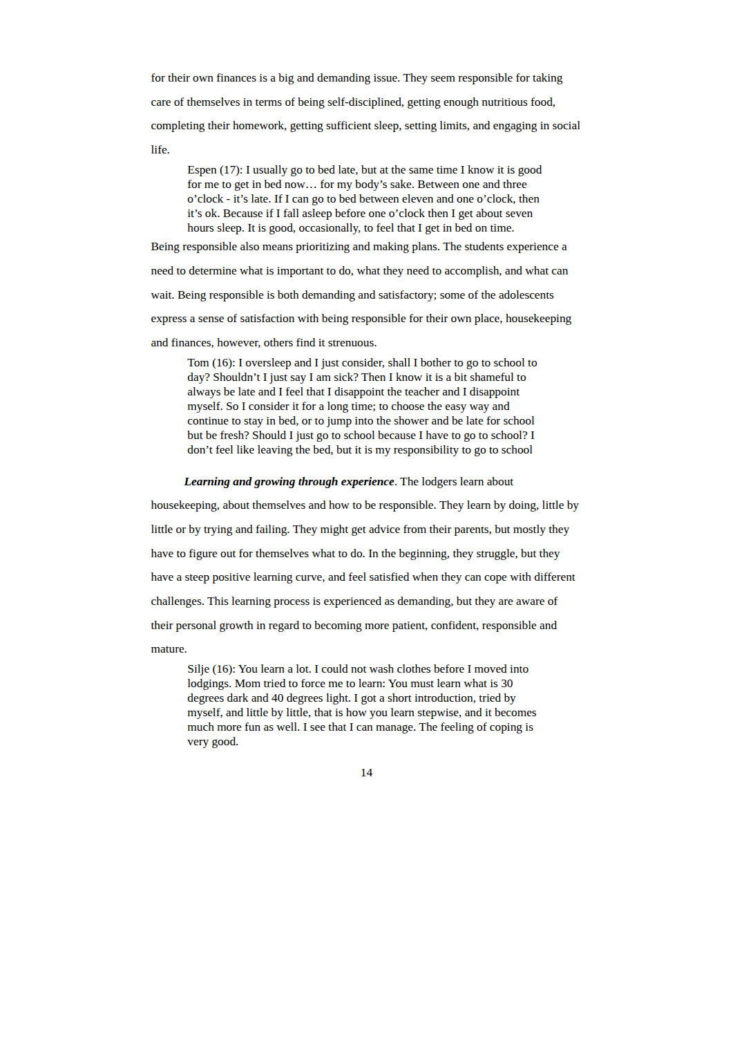for their own finances is a big and demanding issue. They seem responsible for taking care of themselves in terms of being self-disciplined, getting enough nutritious food, completing their homework, getting sufficient sleep, setting limits, and engaging in social life.
Espen (17): I usually go to bed late, but at the same time I know it is good for me to get in bed now… for my body’s sake. Between one and three o’clock - it’s late. If I can go to bed between eleven and one o’clock, then it’s ok. Because if I fall asleep before one o’clock then I get about seven hours sleep. It is good, occasionally, to feel that I get in bed on time.
Being responsible also means prioritizing and making plans. The students experience a need to determine what is important to do, what they need to accomplish, and what can wait. Being responsible is both demanding and satisfactory; some of the adolescents express a sense of satisfaction with being responsible for their own place, housekeeping and finances, however, others find it strenuous.
Tom (16): I oversleep and I just consider, shall I bother to go to school to day? Shouldn’t I just say I am sick? Then I know it is a bit shameful to always be late and I feel that I disappoint the teacher and I disappoint myself. So I consider it for a long time; to choose the easy way and continue to stay in bed, or to jump into the shower and be late for school but be fresh? Should I just go to school because I have to go to school? I don’t feel like leaving the bed, but it is my responsibility to go to school
Learning and growing through experience. The lodgers learn about housekeeping, about themselves and how to be responsible. They learn by doing, little by little or by trying and failing. They might get advice from their parents, but mostly they have to figure out for themselves what to do. In the beginning, they struggle, but they have a steep positive learning curve, and feel satisfied when they can cope with different challenges. This learning process is experienced as demanding, but they are aware of their personal growth in regard to becoming more patient, confident, responsible and mature.
Silje (16): You learn a lot. I could not wash clothes before I moved into lodgings. Mom tried to force me to learn: You must learn what is 30 degrees dark and 40 degrees light. I got a short introduction, tried by myself, and little by little, that is how you learn stepwise, and it becomes much more fun as well. I see that I can manage. The feeling of coping is very good.
14